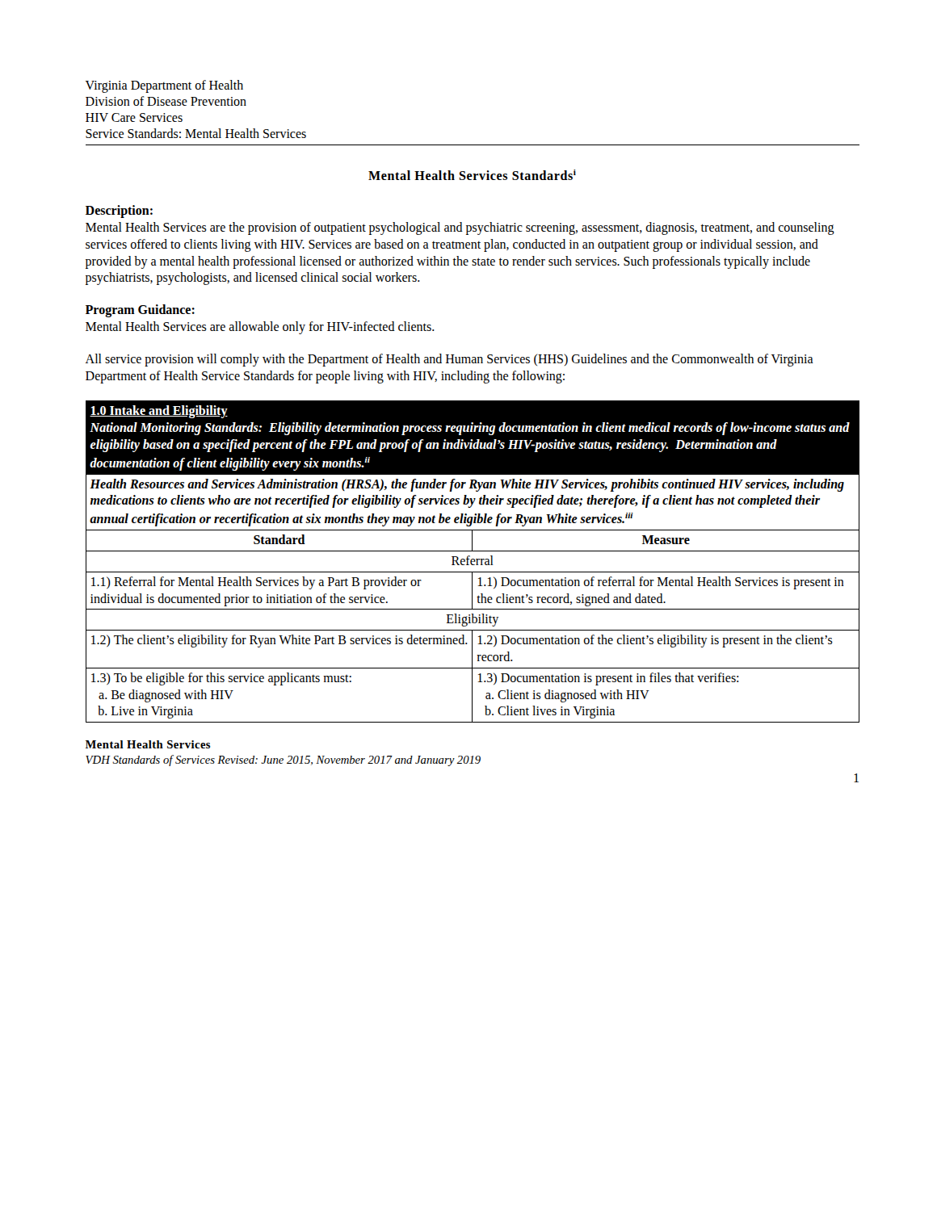Virginia Department of Health
Division of Disease Prevention
HIV Care Services
Service Standards: Mental Health Services
Mental Health Services Standardsi
Description:
Mental Health Services are the provision of outpatient psychological and psychiatric screening, assessment, diagnosis, treatment, and counseling services offered to clients living with HIV. Services are based on a treatment plan, conducted in an outpatient group or individual session, and provided by a mental health professional licensed or authorized within the state to render such services. Such professionals typically include psychiatrists, psychologists, and licensed clinical social workers.
Program Guidance:
Mental Health Services are allowable only for HIV-infected clients.
All service provision will comply with the Department of Health and Human Services (HHS) Guidelines and the Commonwealth of Virginia Department of Health Service Standards for people living with HIV, including the following:
| 1.0 Intake and Eligibility National Monitoring Standards: Eligibility determination process requiring documentation in client medical records of low-income status and eligibility based on a specified percent of the FPL and proof of an individual’s HIV-positive status, residency. Determination and documentation of client eligibility every six months. ii |
| Health Resources and Services Administration (HRSA), the funder for Ryan White HIV Services, prohibits continued HIV services, including medications to clients who are not recertified for eligibility of services by their specified date; therefore, if a client has not completed their annual certification or recertification at six months they may not be eligible for Ryan White services. iii |
| Standard | Measure |
| Referral |
| 1.1) Referral for Mental Health Services by a Part B provider or individual is documented prior to initiation of the service. | 1.1) Documentation of referral for Mental Health Services is present in the client’s record, signed and dated. |
| Eligibility |
| 1.2) The client’s eligibility for Ryan White Part B services is determined. | 1.2) Documentation of the client’s eligibility is present in the client’s record. |
| 1.3) To be eligible for this service applicants must: Be diagnosed with HIV Live in Virginia | 1.3) Documentation is present in files that verifies: Client is diagnosed with HIV Client lives in Virginia |
Mental Health Services
VDH Standards of Services Revised: June 2015, November 2017 and January 2019
1